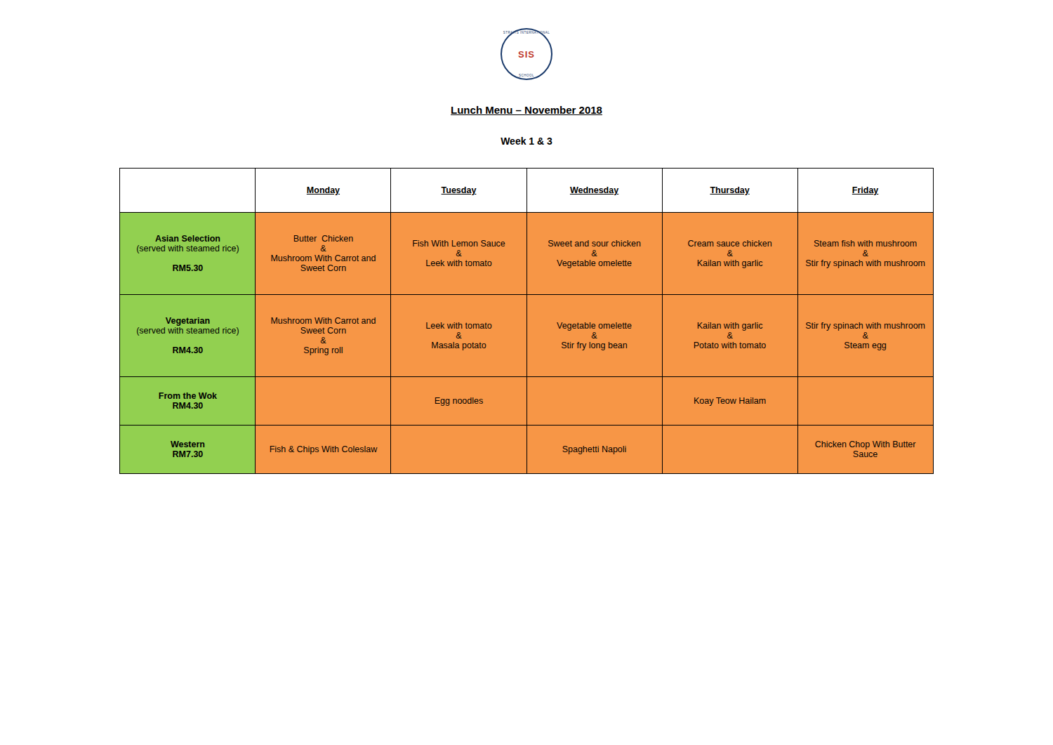STRAITS INTERNATIONAL
SIS
SCHOOL
Lunch Menu – November 2018
Week 1 & 3
| | Monday | Tuesday | Wednesday | Thursday | Friday |
| --- | --- | --- | --- | --- | --- |
| Asian Selection (served with steamed rice) RM5.30 | Butter Chicken & Mushroom With Carrot and Sweet Corn | Fish With Lemon Sauce & Leek with tomato | Sweet and sour chicken & Vegetable omelette | Cream sauce chicken & Kailan with garlic | Steam fish with mushroom & Stir fry spinach with mushroom |
| Vegetarian (served with steamed rice) RM4.30 | Mushroom With Carrot and Sweet Corn & Spring roll | Leek with tomato & Masala potato | Vegetable omelette & Stir fry long bean | Kailan with garlic & Potato with tomato | Stir fry spinach with mushroom & Steam egg |
| From the Wok RM4.30 | | Egg noodles | | Koay Teow Hailam | |
| Western RM7.30 | Fish & Chips With Coleslaw | | Spaghetti Napoli | | Chicken Chop With Butter Sauce |